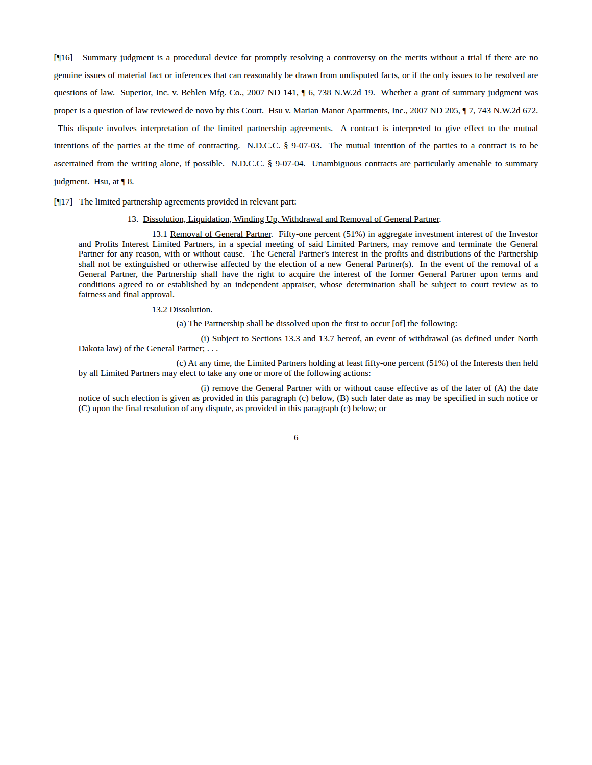[¶16] Summary judgment is a procedural device for promptly resolving a controversy on the merits without a trial if there are no genuine issues of material fact or inferences that can reasonably be drawn from undisputed facts, or if the only issues to be resolved are questions of law. Superior, Inc. v. Behlen Mfg. Co., 2007 ND 141, ¶ 6, 738 N.W.2d 19. Whether a grant of summary judgment was proper is a question of law reviewed de novo by this Court. Hsu v. Marian Manor Apartments, Inc., 2007 ND 205, ¶ 7, 743 N.W.2d 672. This dispute involves interpretation of the limited partnership agreements. A contract is interpreted to give effect to the mutual intentions of the parties at the time of contracting. N.D.C.C. § 9-07-03. The mutual intention of the parties to a contract is to be ascertained from the writing alone, if possible. N.D.C.C. § 9-07-04. Unambiguous contracts are particularly amenable to summary judgment. Hsu, at ¶ 8.
[¶17] The limited partnership agreements provided in relevant part:
13. Dissolution, Liquidation, Winding Up, Withdrawal and Removal of General Partner.
13.1 Removal of General Partner. Fifty-one percent (51%) in aggregate investment interest of the Investor and Profits Interest Limited Partners, in a special meeting of said Limited Partners, may remove and terminate the General Partner for any reason, with or without cause. The General Partner's interest in the profits and distributions of the Partnership shall not be extinguished or otherwise affected by the election of a new General Partner(s). In the event of the removal of a General Partner, the Partnership shall have the right to acquire the interest of the former General Partner upon terms and conditions agreed to or established by an independent appraiser, whose determination shall be subject to court review as to fairness and final approval.
13.2 Dissolution.
(a) The Partnership shall be dissolved upon the first to occur [of] the following:
(i) Subject to Sections 13.3 and 13.7 hereof, an event of withdrawal (as defined under North Dakota law) of the General Partner; . . .
(c) At any time, the Limited Partners holding at least fifty-one percent (51%) of the Interests then held by all Limited Partners may elect to take any one or more of the following actions:
(i) remove the General Partner with or without cause effective as of the later of (A) the date notice of such election is given as provided in this paragraph (c) below, (B) such later date as may be specified in such notice or (C) upon the final resolution of any dispute, as provided in this paragraph (c) below; or
6